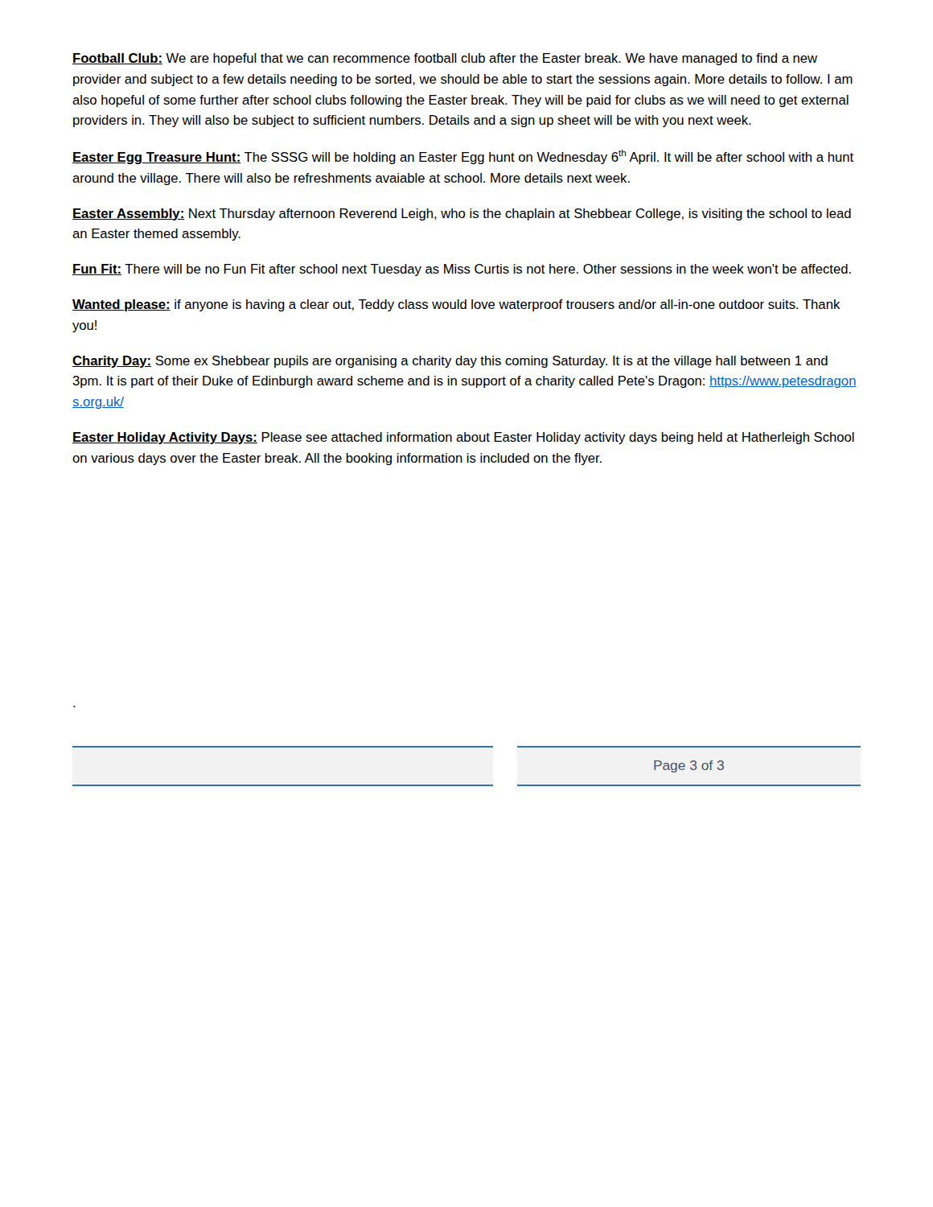Football Club: We are hopeful that we can recommence football club after the Easter break. We have managed to find a new provider and subject to a few details needing to be sorted, we should be able to start the sessions again. More details to follow. I am also hopeful of some further after school clubs following the Easter break. They will be paid for clubs as we will need to get external providers in. They will also be subject to sufficient numbers. Details and a sign up sheet will be with you next week.
Easter Egg Treasure Hunt: The SSSG will be holding an Easter Egg hunt on Wednesday 6th April. It will be after school with a hunt around the village. There will also be refreshments avaiable at school. More details next week.
Easter Assembly: Next Thursday afternoon Reverend Leigh, who is the chaplain at Shebbear College, is visiting the school to lead an Easter themed assembly.
Fun Fit: There will be no Fun Fit after school next Tuesday as Miss Curtis is not here. Other sessions in the week won't be affected.
Wanted please: if anyone is having a clear out, Teddy class would love waterproof trousers and/or all-in-one outdoor suits. Thank you!
Charity Day: Some ex Shebbear pupils are organising a charity day this coming Saturday. It is at the village hall between 1 and 3pm. It is part of their Duke of Edinburgh award scheme and is in support of a charity called Pete's Dragon: https://www.petesdragons.org.uk/
Easter Holiday Activity Days: Please see attached information about Easter Holiday activity days being held at Hatherleigh School on various days over the Easter break. All the booking information is included on the flyer.
.
Page 3 of 3